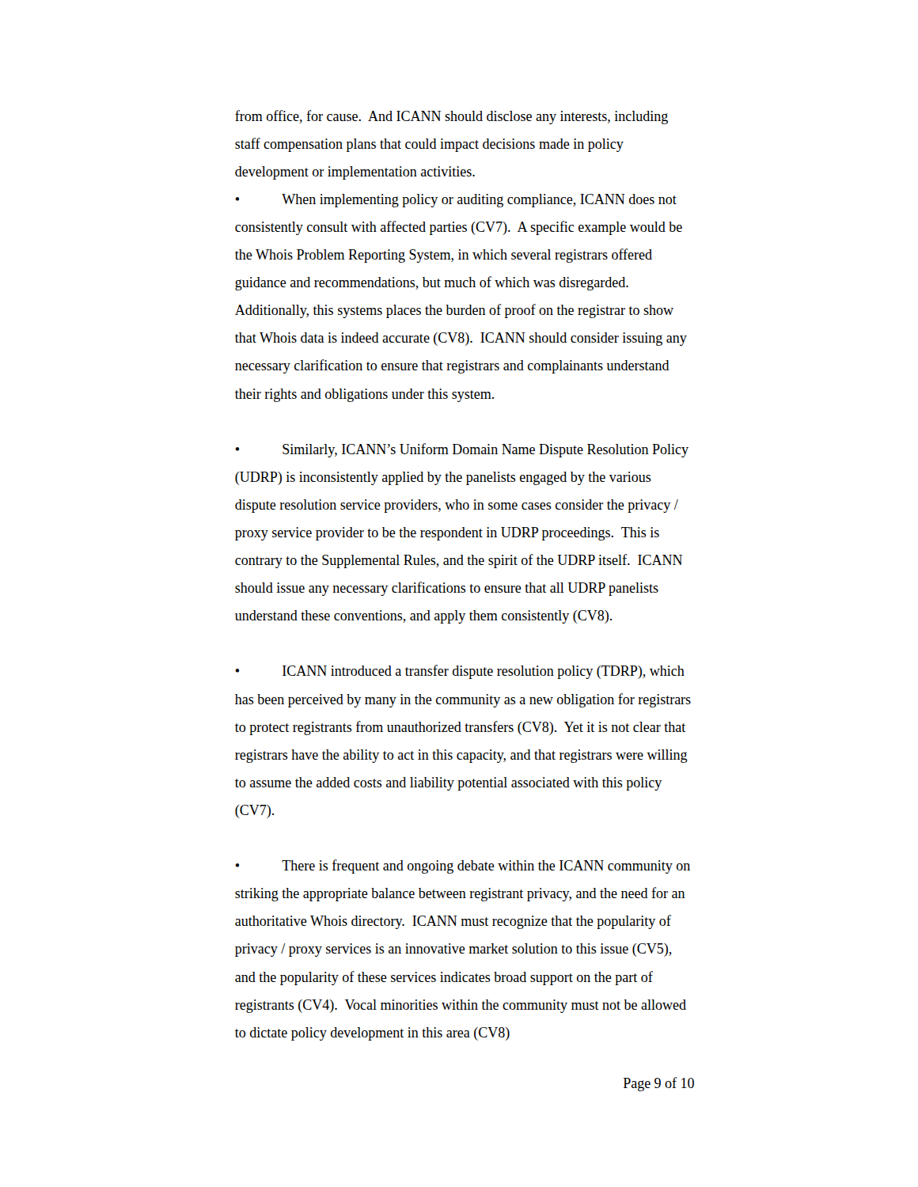from office, for cause. And ICANN should disclose any interests, including staff compensation plans that could impact decisions made in policy development or implementation activities.
•When implementing policy or auditing compliance, ICANN does not consistently consult with affected parties (CV7). A specific example would be the Whois Problem Reporting System, in which several registrars offered guidance and recommendations, but much of which was disregarded. Additionally, this systems places the burden of proof on the registrar to show that Whois data is indeed accurate (CV8). ICANN should consider issuing any necessary clarification to ensure that registrars and complainants understand their rights and obligations under this system.
•Similarly, ICANN’s Uniform Domain Name Dispute Resolution Policy (UDRP) is inconsistently applied by the panelists engaged by the various dispute resolution service providers, who in some cases consider the privacy / proxy service provider to be the respondent in UDRP proceedings. This is contrary to the Supplemental Rules, and the spirit of the UDRP itself. ICANN should issue any necessary clarifications to ensure that all UDRP panelists understand these conventions, and apply them consistently (CV8).
•ICANN introduced a transfer dispute resolution policy (TDRP), which has been perceived by many in the community as a new obligation for registrars to protect registrants from unauthorized transfers (CV8). Yet it is not clear that registrars have the ability to act in this capacity, and that registrars were willing to assume the added costs and liability potential associated with this policy (CV7).
•There is frequent and ongoing debate within the ICANN community on striking the appropriate balance between registrant privacy, and the need for an authoritative Whois directory. ICANN must recognize that the popularity of privacy / proxy services is an innovative market solution to this issue (CV5), and the popularity of these services indicates broad support on the part of registrants (CV4). Vocal minorities within the community must not be allowed to dictate policy development in this area (CV8)
Page 9 of 10